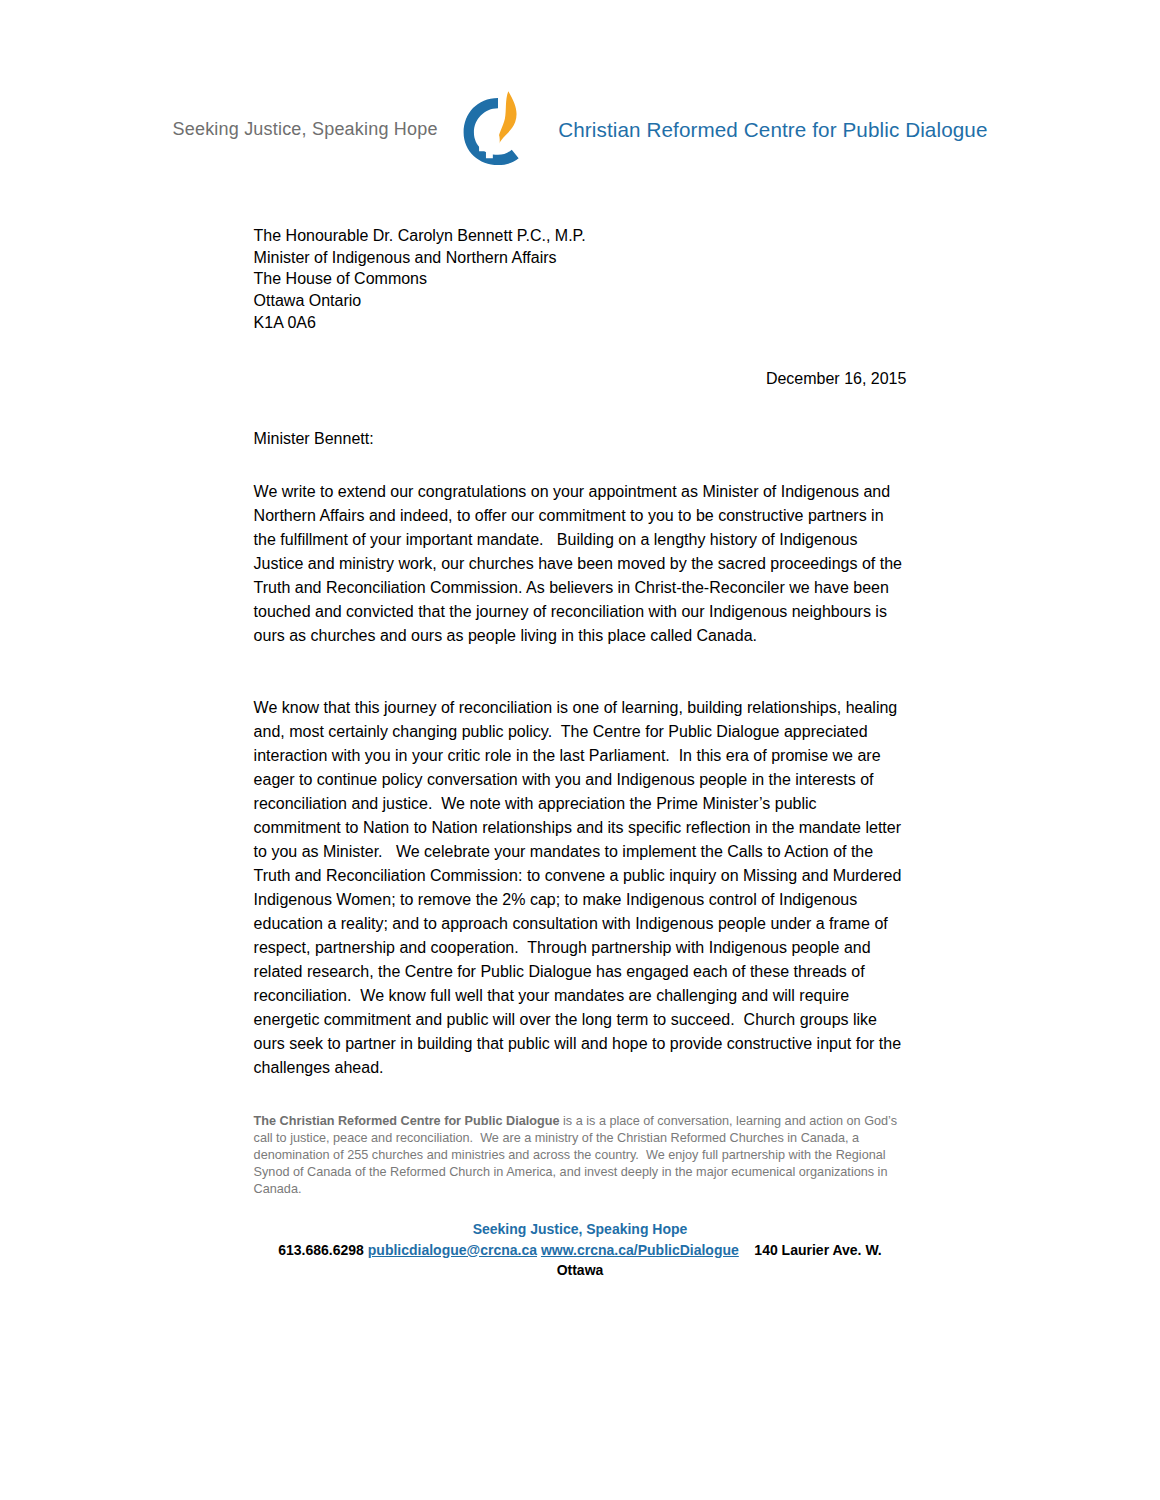Seeking Justice, Speaking Hope
Christian Reformed Centre for Public Dialogue
The Honourable Dr. Carolyn Bennett P.C., M.P.
Minister of Indigenous and Northern Affairs
The House of Commons
Ottawa Ontario
K1A 0A6
December 16, 2015
Minister Bennett:
We write to extend our congratulations on your appointment as Minister of Indigenous and Northern Affairs and indeed, to offer our commitment to you to be constructive partners in the fulfillment of your important mandate. Building on a lengthy history of Indigenous Justice and ministry work, our churches have been moved by the sacred proceedings of the Truth and Reconciliation Commission. As believers in Christ-the-Reconciler we have been touched and convicted that the journey of reconciliation with our Indigenous neighbours is ours as churches and ours as people living in this place called Canada.
We know that this journey of reconciliation is one of learning, building relationships, healing and, most certainly changing public policy. The Centre for Public Dialogue appreciated interaction with you in your critic role in the last Parliament. In this era of promise we are eager to continue policy conversation with you and Indigenous people in the interests of reconciliation and justice. We note with appreciation the Prime Minister’s public commitment to Nation to Nation relationships and its specific reflection in the mandate letter to you as Minister. We celebrate your mandates to implement the Calls to Action of the Truth and Reconciliation Commission: to convene a public inquiry on Missing and Murdered Indigenous Women; to remove the 2% cap; to make Indigenous control of Indigenous education a reality; and to approach consultation with Indigenous people under a frame of respect, partnership and cooperation. Through partnership with Indigenous people and related research, the Centre for Public Dialogue has engaged each of these threads of reconciliation. We know full well that your mandates are challenging and will require energetic commitment and public will over the long term to succeed. Church groups like ours seek to partner in building that public will and hope to provide constructive input for the challenges ahead.
The Christian Reformed Centre for Public Dialogue is a is a place of conversation, learning and action on God’s call to justice, peace and reconciliation. We are a ministry of the Christian Reformed Churches in Canada, a denomination of 255 churches and ministries and across the country. We enjoy full partnership with the Regional Synod of Canada of the Reformed Church in America, and invest deeply in the major ecumenical organizations in Canada.
Seeking Justice, Speaking Hope
613.686.6298 publicdialogue@crcna.ca www.crcna.ca/PublicDialogue 140 Laurier Ave. W. Ottawa